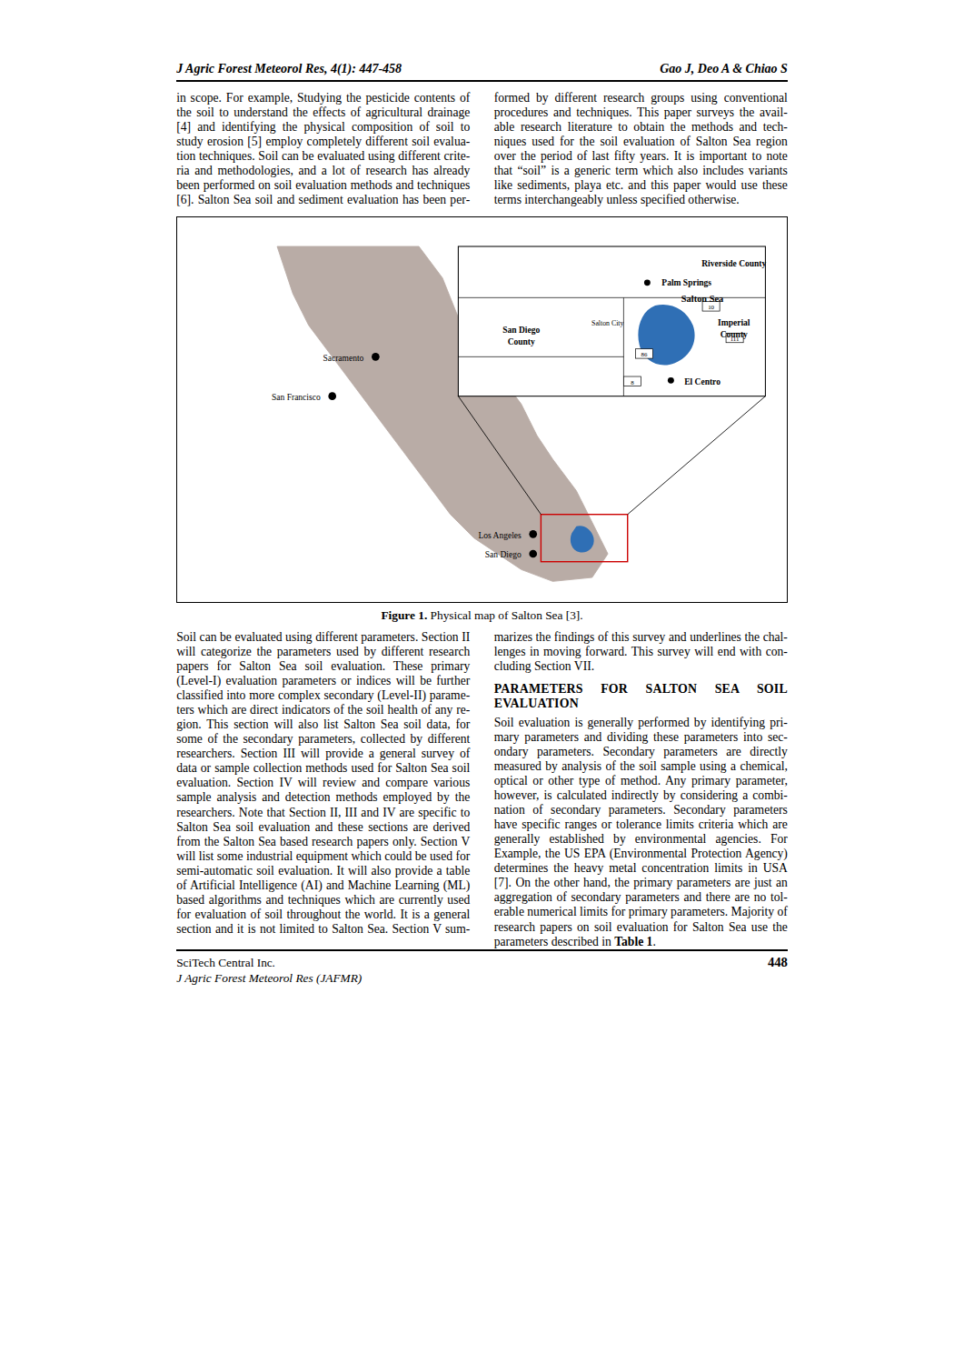J Agric Forest Meteorol Res, 4(1): 447-458
Gao J, Deo A & Chiao S
in scope. For example, Studying the pesticide contents of the soil to understand the effects of agricultural drainage [4] and identifying the physical composition of soil to study erosion [5] employ completely different soil evaluation techniques. Soil can be evaluated using different criteria and methodologies, and a lot of research has already been performed on soil evaluation methods and techniques [6]. Salton Sea soil and sediment evaluation has been performed by different research groups using conventional procedures and techniques. This paper surveys the available research literature to obtain the methods and techniques used for the soil evaluation of Salton Sea region over the period of last fifty years. It is important to note that “soil” is a generic term which also includes variants like sediments, playa etc. and this paper would use these terms interchangeably unless specified otherwise.
10 111 86 8 Riverside County Palm Springs Salton Sea Salton City Imperial County San Diego County El Centro Sacramento San Francisco Los Angeles San Diego
Figure 1. Physical map of Salton Sea [3].
Soil can be evaluated using different parameters. Section II will categorize the parameters used by different research papers for Salton Sea soil evaluation. These primary (Level-I) evaluation parameters or indices will be further classified into more complex secondary (Level-II) parameters which are direct indicators of the soil health of any region. This section will also list Salton Sea soil data, for some of the secondary parameters, collected by different researchers. Section III will provide a general survey of data or sample collection methods used for Salton Sea soil evaluation. Section IV will review and compare various sample analysis and detection methods employed by the researchers. Note that Section II, III and IV are specific to Salton Sea soil evaluation and these sections are derived from the Salton Sea based research papers only. Section V will list some industrial equipment which could be used for semi-automatic soil evaluation. It will also provide a table of Artificial Intelligence (AI) and Machine Learning (ML) based algorithms and techniques which are currently used for evaluation of soil throughout the world. It is a general section and it is not limited to Salton Sea. Section V summarizes the findings of this survey and underlines the challenges in moving forward. This survey will end with concluding Section VII.
Parameters for Salton Sea Soil Evaluation
Soil evaluation is generally performed by identifying primary parameters and dividing these parameters into secondary parameters. Secondary parameters are directly measured by analysis of the soil sample using a chemical, optical or other type of method. Any primary parameter, however, is calculated indirectly by considering a combination of secondary parameters. Secondary parameters have specific ranges or tolerance limits criteria which are generally established by environmental agencies. For Example, the US EPA (Environmental Protection Agency) determines the heavy metal concentration limits in USA [7]. On the other hand, the primary parameters are just an aggregation of secondary parameters and there are no tolerable numerical limits for primary parameters. Majority of research papers on soil evaluation for Salton Sea use the parameters described in Table 1.
SciTech Central Inc.
J Agric Forest Meteorol Res (JAFMR)
448